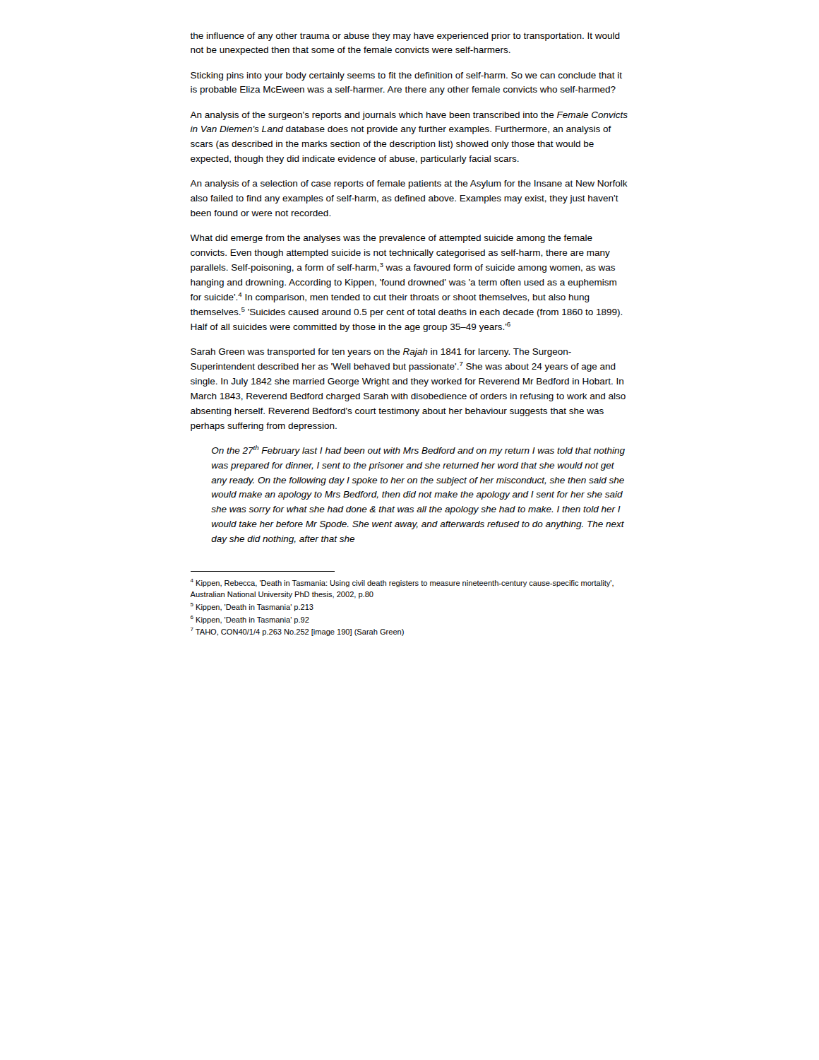the influence of any other trauma or abuse they may have experienced prior to transportation. It would not be unexpected then that some of the female convicts were self-harmers.
Sticking pins into your body certainly seems to fit the definition of self-harm. So we can conclude that it is probable Eliza McEween was a self-harmer. Are there any other female convicts who self-harmed?
An analysis of the surgeon's reports and journals which have been transcribed into the Female Convicts in Van Diemen's Land database does not provide any further examples. Furthermore, an analysis of scars (as described in the marks section of the description list) showed only those that would be expected, though they did indicate evidence of abuse, particularly facial scars.
An analysis of a selection of case reports of female patients at the Asylum for the Insane at New Norfolk also failed to find any examples of self-harm, as defined above. Examples may exist, they just haven't been found or were not recorded.
What did emerge from the analyses was the prevalence of attempted suicide among the female convicts. Even though attempted suicide is not technically categorised as self-harm, there are many parallels. Self-poisoning, a form of self-harm,3 was a favoured form of suicide among women, as was hanging and drowning. According to Kippen, 'found drowned' was 'a term often used as a euphemism for suicide'.4 In comparison, men tended to cut their throats or shoot themselves, but also hung themselves.5 'Suicides caused around 0.5 per cent of total deaths in each decade (from 1860 to 1899). Half of all suicides were committed by those in the age group 35–49 years.'6
Sarah Green was transported for ten years on the Rajah in 1841 for larceny. The Surgeon-Superintendent described her as 'Well behaved but passionate'.7 She was about 24 years of age and single. In July 1842 she married George Wright and they worked for Reverend Mr Bedford in Hobart. In March 1843, Reverend Bedford charged Sarah with disobedience of orders in refusing to work and also absenting herself. Reverend Bedford's court testimony about her behaviour suggests that she was perhaps suffering from depression.
On the 27th February last I had been out with Mrs Bedford and on my return I was told that nothing was prepared for dinner, I sent to the prisoner and she returned her word that she would not get any ready. On the following day I spoke to her on the subject of her misconduct, she then said she would make an apology to Mrs Bedford, then did not make the apology and I sent for her she said she was sorry for what she had done & that was all the apology she had to make. I then told her I would take her before Mr Spode. She went away, and afterwards refused to do anything. The next day she did nothing, after that she
4 Kippen, Rebecca, 'Death in Tasmania: Using civil death registers to measure nineteenth-century cause-specific mortality', Australian National University PhD thesis, 2002, p.80
5 Kippen, 'Death in Tasmania' p.213
6 Kippen, 'Death in Tasmania' p.92
7 TAHO, CON40/1/4 p.263 No.252 [image 190] (Sarah Green)